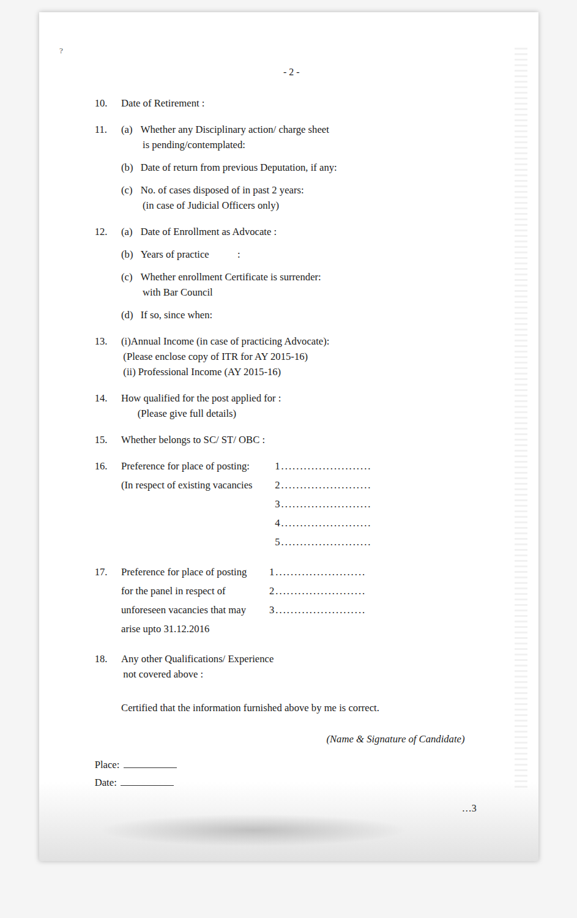?
- 2 -
10. Date of Retirement :
11.
(a) Whether any Disciplinary action/ charge sheet
is pending/contemplated:
(b) Date of return from previous Deputation, if any:
(c) No. of cases disposed of in past 2 years:
(in case of Judicial Officers only)
12.
(a) Date of Enrollment as Advocate :
(b) Years of practice:
(c) Whether enrollment Certificate is surrender:
with Bar Council
(d) If so, since when:
13. (i)Annual Income (in case of practicing Advocate):
(Please enclose copy of ITR for AY 2015-16) (ii) Professional Income (AY 2015-16)
14. How qualified for the post applied for :
(Please give full details)
15. Whether belongs to SC/ ST/ OBC :
16.
| Preference for place of posting: | 1........................ |
| (In respect of existing vacancies | 2........................ |
| | 3........................ |
| | 4........................ |
| | 5........................ |
17.
| Preference for place of posting | 1........................ |
| for the panel in respect of | 2........................ |
| unforeseen vacancies that may | 3........................ |
| arise upto 31.12.2016 | |
18. Any other Qualifications/ Experience
not covered above :
Certified that the information furnished above by me is correct.
(Name & Signature of Candidate)
Place:
Date:
…3